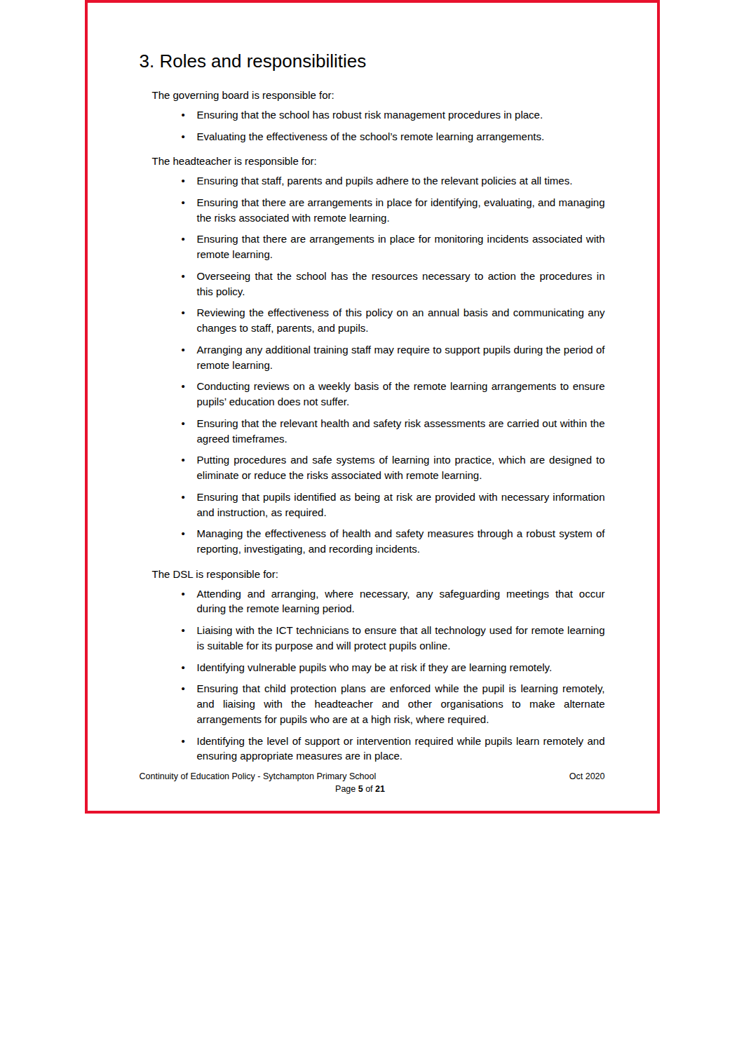3. Roles and responsibilities
The governing board is responsible for:
Ensuring that the school has robust risk management procedures in place.
Evaluating the effectiveness of the school’s remote learning arrangements.
The headteacher is responsible for:
Ensuring that staff, parents and pupils adhere to the relevant policies at all times.
Ensuring that there are arrangements in place for identifying, evaluating, and managing the risks associated with remote learning.
Ensuring that there are arrangements in place for monitoring incidents associated with remote learning.
Overseeing that the school has the resources necessary to action the procedures in this policy.
Reviewing the effectiveness of this policy on an annual basis and communicating any changes to staff, parents, and pupils.
Arranging any additional training staff may require to support pupils during the period of remote learning.
Conducting reviews on a weekly basis of the remote learning arrangements to ensure pupils’ education does not suffer.
Ensuring that the relevant health and safety risk assessments are carried out within the agreed timeframes.
Putting procedures and safe systems of learning into practice, which are designed to eliminate or reduce the risks associated with remote learning.
Ensuring that pupils identified as being at risk are provided with necessary information and instruction, as required.
Managing the effectiveness of health and safety measures through a robust system of reporting, investigating, and recording incidents.
The DSL is responsible for:
Attending and arranging, where necessary, any safeguarding meetings that occur during the remote learning period.
Liaising with the ICT technicians to ensure that all technology used for remote learning is suitable for its purpose and will protect pupils online.
Identifying vulnerable pupils who may be at risk if they are learning remotely.
Ensuring that child protection plans are enforced while the pupil is learning remotely, and liaising with the headteacher and other organisations to make alternate arrangements for pupils who are at a high risk, where required.
Identifying the level of support or intervention required while pupils learn remotely and ensuring appropriate measures are in place.
Continuity of Education Policy - Sytchampton Primary School Oct 2020
Page 5 of 21